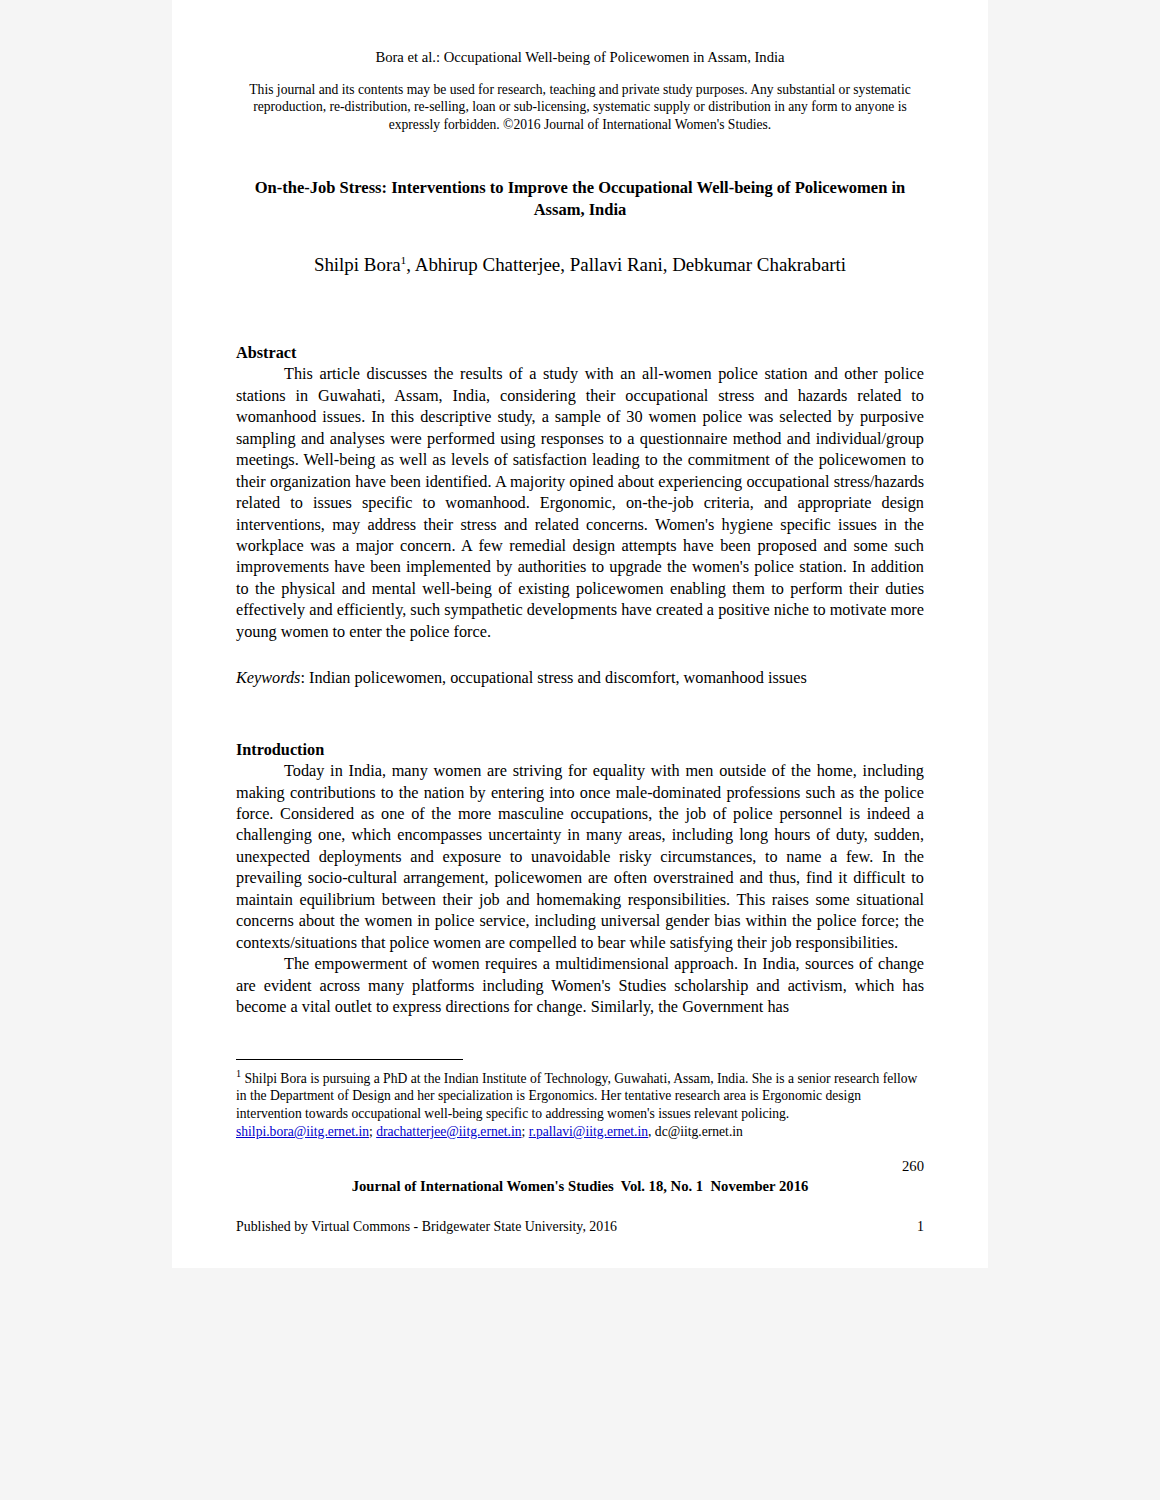Bora et al.: Occupational Well-being of Policewomen in Assam, India
This journal and its contents may be used for research, teaching and private study purposes. Any substantial or systematic reproduction, re-distribution, re-selling, loan or sub-licensing, systematic supply or distribution in any form to anyone is expressly forbidden. ©2016 Journal of International Women's Studies.
On-the-Job Stress: Interventions to Improve the Occupational Well-being of Policewomen in Assam, India
Shilpi Bora1, Abhirup Chatterjee, Pallavi Rani, Debkumar Chakrabarti
Abstract
This article discusses the results of a study with an all-women police station and other police stations in Guwahati, Assam, India, considering their occupational stress and hazards related to womanhood issues. In this descriptive study, a sample of 30 women police was selected by purposive sampling and analyses were performed using responses to a questionnaire method and individual/group meetings. Well-being as well as levels of satisfaction leading to the commitment of the policewomen to their organization have been identified. A majority opined about experiencing occupational stress/hazards related to issues specific to womanhood. Ergonomic, on-the-job criteria, and appropriate design interventions, may address their stress and related concerns. Women's hygiene specific issues in the workplace was a major concern. A few remedial design attempts have been proposed and some such improvements have been implemented by authorities to upgrade the women's police station. In addition to the physical and mental well-being of existing policewomen enabling them to perform their duties effectively and efficiently, such sympathetic developments have created a positive niche to motivate more young women to enter the police force.
Keywords: Indian policewomen, occupational stress and discomfort, womanhood issues
Introduction
Today in India, many women are striving for equality with men outside of the home, including making contributions to the nation by entering into once male-dominated professions such as the police force. Considered as one of the more masculine occupations, the job of police personnel is indeed a challenging one, which encompasses uncertainty in many areas, including long hours of duty, sudden, unexpected deployments and exposure to unavoidable risky circumstances, to name a few. In the prevailing socio-cultural arrangement, policewomen are often overstrained and thus, find it difficult to maintain equilibrium between their job and homemaking responsibilities. This raises some situational concerns about the women in police service, including universal gender bias within the police force; the contexts/situations that police women are compelled to bear while satisfying their job responsibilities.
The empowerment of women requires a multidimensional approach. In India, sources of change are evident across many platforms including Women's Studies scholarship and activism, which has become a vital outlet to express directions for change. Similarly, the Government has
1 Shilpi Bora is pursuing a PhD at the Indian Institute of Technology, Guwahati, Assam, India. She is a senior research fellow in the Department of Design and her specialization is Ergonomics. Her tentative research area is Ergonomic design intervention towards occupational well-being specific to addressing women's issues relevant policing. shilpi.bora@iitg.ernet.in; drachatterjee@iitg.ernet.in; r.pallavi@iitg.ernet.in, dc@iitg.ernet.in
260
Journal of International Women's Studies Vol. 18, No. 1 November 2016
Published by Virtual Commons - Bridgewater State University, 2016 1